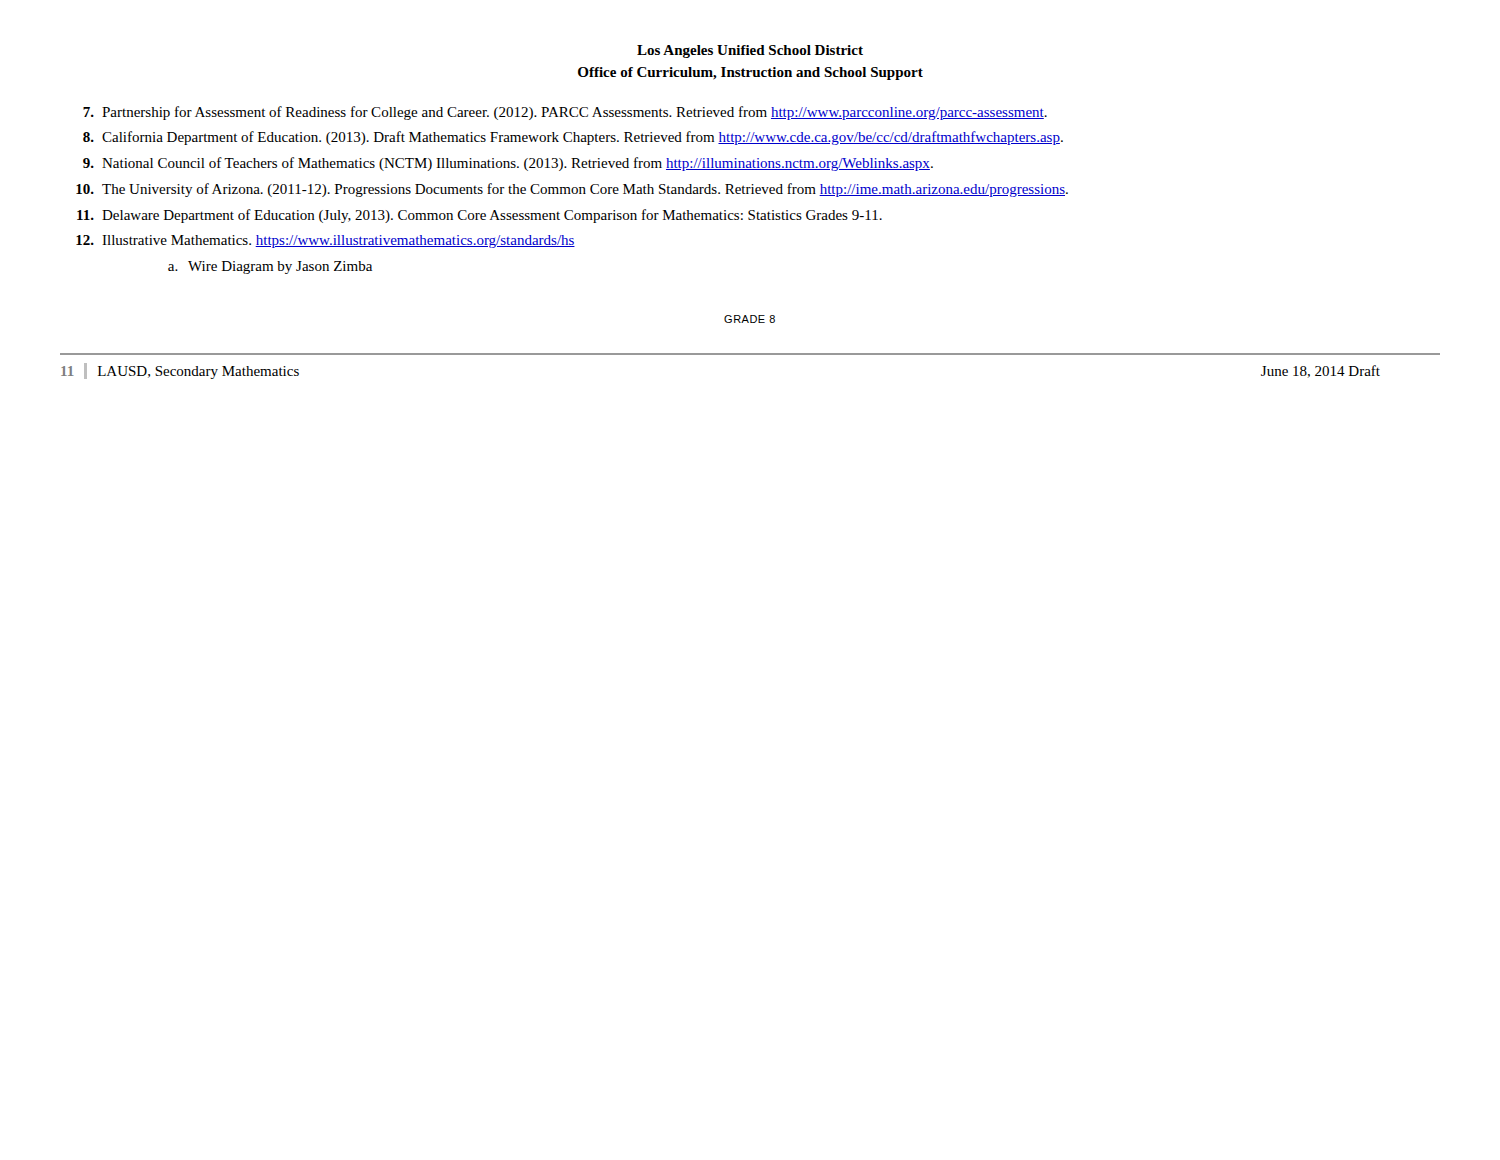Los Angeles Unified School District
Office of Curriculum, Instruction and School Support
Partnership for Assessment of Readiness for College and Career. (2012). PARCC Assessments. Retrieved from http://www.parcconline.org/parcc-assessment.
California Department of Education. (2013). Draft Mathematics Framework Chapters. Retrieved from http://www.cde.ca.gov/be/cc/cd/draftmathfwchapters.asp.
National Council of Teachers of Mathematics (NCTM) Illuminations. (2013). Retrieved from http://illuminations.nctm.org/Weblinks.aspx.
The University of Arizona. (2011-12). Progressions Documents for the Common Core Math Standards. Retrieved from http://ime.math.arizona.edu/progressions.
Delaware Department of Education (July, 2013). Common Core Assessment Comparison for Mathematics: Statistics Grades 9-11.
Illustrative Mathematics. https://www.illustrativemathematics.org/standards/hs
Wire Diagram by Jason Zimba
GRADE 8
11 LAUSD, Secondary Mathematics
June 18, 2014 Draft